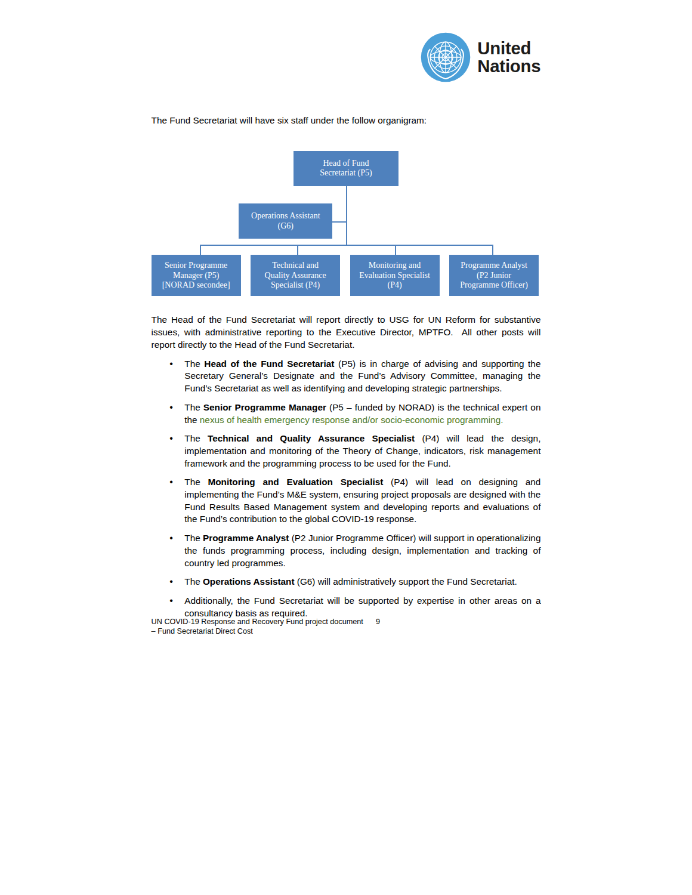United Nations
The Fund Secretariat will have six staff under the follow organigram:
Head of Fund
Secretariat (P5)
Operations Assistant
(G6)
Senior Programme
Manager (P5)
[NORAD secondee]
Technical and
Quality Assurance
Specialist (P4)
Monitoring and
Evaluation Specialist
(P4)
Programme Analyst
(P2 Junior
Programme Officer)
The Head of the Fund Secretariat will report directly to USG for UN Reform for substantive issues, with administrative reporting to the Executive Director, MPTFO. All other posts will report directly to the Head of the Fund Secretariat.
The Head of the Fund Secretariat (P5) is in charge of advising and supporting the Secretary General’s Designate and the Fund’s Advisory Committee, managing the Fund’s Secretariat as well as identifying and developing strategic partnerships.
The Senior Programme Manager (P5 – funded by NORAD) is the technical expert on the nexus of health emergency response and/or socio-economic programming.
The Technical and Quality Assurance Specialist (P4) will lead the design, implementation and monitoring of the Theory of Change, indicators, risk management framework and the programming process to be used for the Fund.
The Monitoring and Evaluation Specialist (P4) will lead on designing and implementing the Fund’s M&E system, ensuring project proposals are designed with the Fund Results Based Management system and developing reports and evaluations of the Fund’s contribution to the global COVID-19 response.
The Programme Analyst (P2 Junior Programme Officer) will support in operationalizing the funds programming process, including design, implementation and tracking of country led programmes.
The Operations Assistant (G6) will administratively support the Fund Secretariat.
Additionally, the Fund Secretariat will be supported by expertise in other areas on a consultancy basis as required.
UN COVID-19 Response and Recovery Fund project document9
– Fund Secretariat Direct Cost